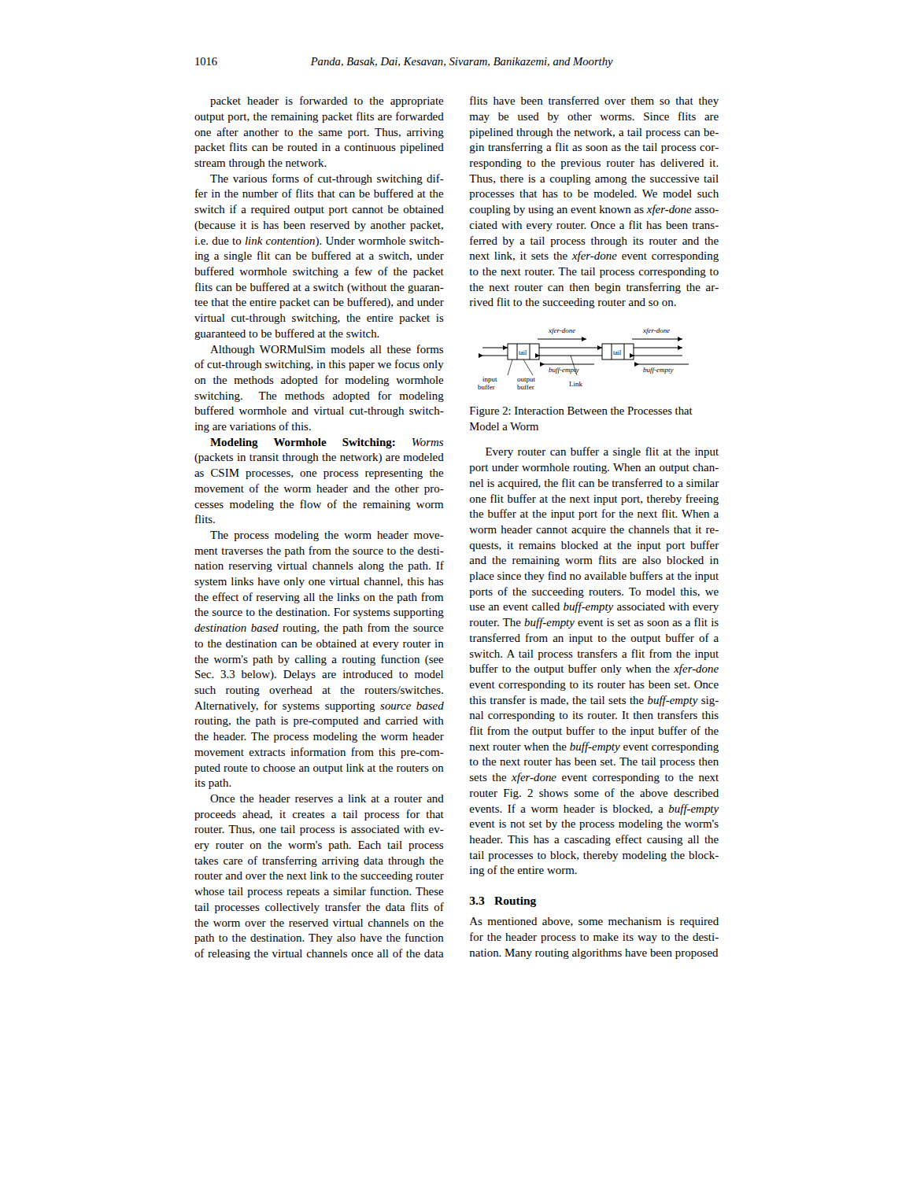1016 Panda, Basak, Dai, Kesavan, Sivaram, Banikazemi, and Moorthy
packet header is forwarded to the appropriate output port, the remaining packet flits are forwarded one after another to the same port. Thus, arriving packet flits can be routed in a continuous pipelined stream through the network.
The various forms of cut-through switching differ in the number of flits that can be buffered at the switch if a required output port cannot be obtained (because it is has been reserved by another packet, i.e. due to link contention). Under wormhole switching a single flit can be buffered at a switch, under buffered wormhole switching a few of the packet flits can be buffered at a switch (without the guarantee that the entire packet can be buffered), and under virtual cut-through switching, the entire packet is guaranteed to be buffered at the switch.
Although WORMulSim models all these forms of cut-through switching, in this paper we focus only on the methods adopted for modeling wormhole switching. The methods adopted for modeling buffered wormhole and virtual cut-through switching are variations of this.
Modeling Wormhole Switching: Worms (packets in transit through the network) are modeled as CSIM processes, one process representing the movement of the worm header and the other processes modeling the flow of the remaining worm flits.
The process modeling the worm header movement traverses the path from the source to the destination reserving virtual channels along the path. If system links have only one virtual channel, this has the effect of reserving all the links on the path from the source to the destination. For systems supporting destination based routing, the path from the source to the destination can be obtained at every router in the worm's path by calling a routing function (see Sec. 3.3 below). Delays are introduced to model such routing overhead at the routers/switches. Alternatively, for systems supporting source based routing, the path is pre-computed and carried with the header. The process modeling the worm header movement extracts information from this pre-computed route to choose an output link at the routers on its path.
Once the header reserves a link at a router and proceeds ahead, it creates a tail process for that router. Thus, one tail process is associated with every router on the worm's path. Each tail process takes care of transferring arriving data through the router and over the next link to the succeeding router whose tail process repeats a similar function. These tail processes collectively transfer the data flits of the worm over the reserved virtual channels on the path to the destination. They also have the function of releasing the virtual channels once all of the data flits have been transferred over them so that they may be used by other worms. Since flits are pipelined through the network, a tail process can begin transferring a flit as soon as the tail process corresponding to the previous router has delivered it. Thus, there is a coupling among the successive tail processes that has to be modeled. We model such coupling by using an event known as xfer-done associated with every router. Once a flit has been transferred by a tail process through its router and the next link, it sets the xfer-done event corresponding to the next router. The tail process corresponding to the next router can then begin transferring the arrived flit to the succeeding router and so on.
xfer-done xfer-done tail tail buff-empty buff-empty input buffer output buffer Link
Figure 2: Interaction Between the Processes that Model a Worm
Every router can buffer a single flit at the input port under wormhole routing. When an output channel is acquired, the flit can be transferred to a similar one flit buffer at the next input port, thereby freeing the buffer at the input port for the next flit. When a worm header cannot acquire the channels that it requests, it remains blocked at the input port buffer and the remaining worm flits are also blocked in place since they find no available buffers at the input ports of the succeeding routers. To model this, we use an event called buff-empty associated with every router. The buff-empty event is set as soon as a flit is transferred from an input to the output buffer of a switch. A tail process transfers a flit from the input buffer to the output buffer only when the xfer-done event corresponding to its router has been set. Once this transfer is made, the tail sets the buff-empty signal corresponding to its router. It then transfers this flit from the output buffer to the input buffer of the next router when the buff-empty event corresponding to the next router has been set. The tail process then sets the xfer-done event corresponding to the next router Fig. 2 shows some of the above described events. If a worm header is blocked, a buff-empty event is not set by the process modeling the worm's header. This has a cascading effect causing all the tail processes to block, thereby modeling the blocking of the entire worm.
3.3 Routing
As mentioned above, some mechanism is required for the header process to make its way to the destination. Many routing algorithms have been proposed